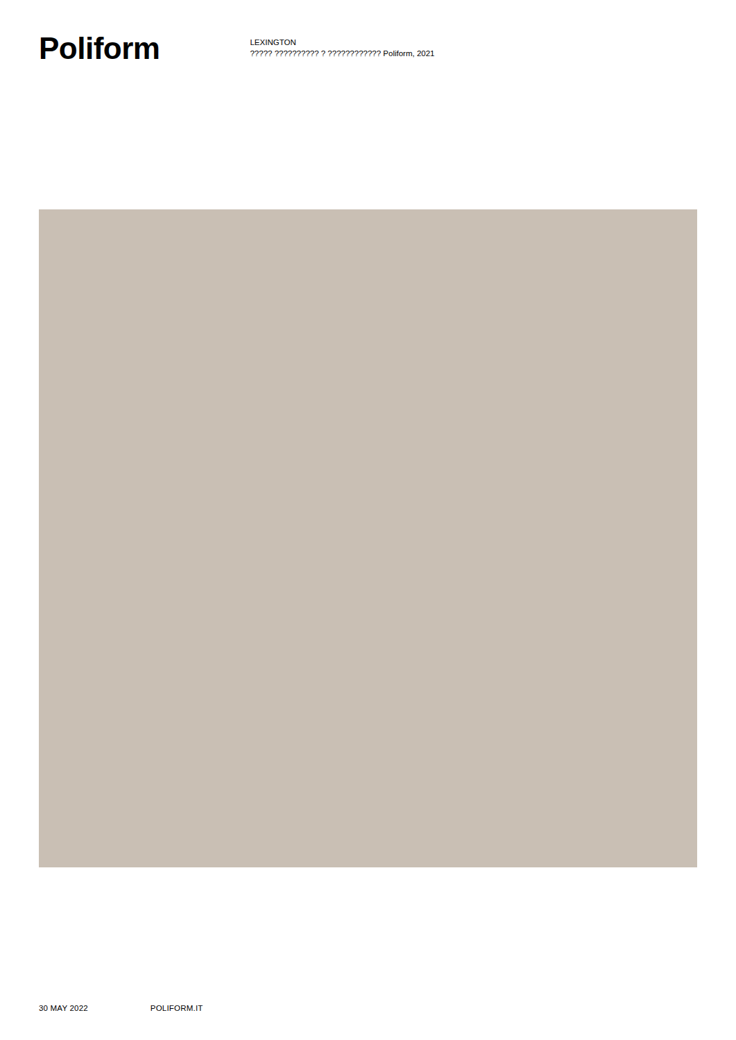Poliform
LEXINGTON
????? ?????????? ? ???????????? Poliform, 2021
30 MAY 2022 POLIFORM.IT